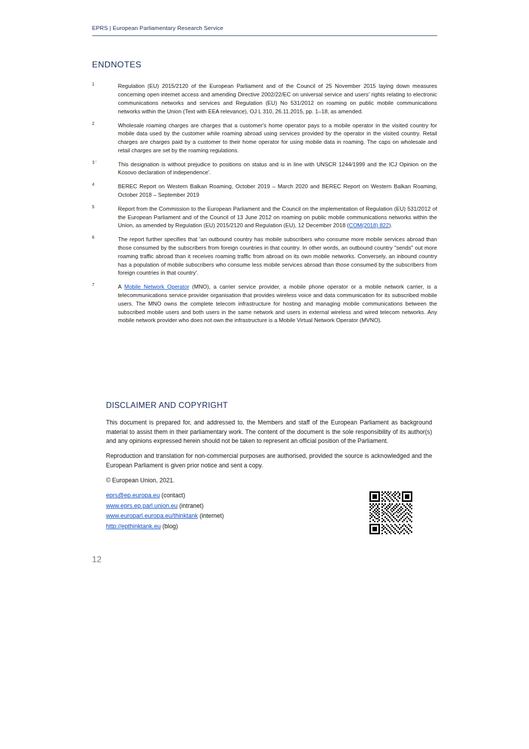EPRS | European Parliamentary Research Service
ENDNOTES
Regulation (EU) 2015/2120 of the European Parliament and of the Council of 25 November 2015 laying down measures concerning open internet access and amending Directive 2002/22/EC on universal service and users' rights relating to electronic communications networks and services and Regulation (EU) No 531/2012 on roaming on public mobile communications networks within the Union (Text with EEA relevance), OJ L 310, 26.11.2015, pp. 1–18, as amended.
Wholesale roaming charges are charges that a customer's home operator pays to a mobile operator in the visited country for mobile data used by the customer while roaming abroad using services provided by the operator in the visited country. Retail charges are charges paid by a customer to their home operator for using mobile data in roaming. The caps on wholesale and retail charges are set by the roaming regulations.
This designation is without prejudice to positions on status and is in line with UNSCR 1244/1999 and the ICJ Opinion on the Kosovo declaration of independence'.
BEREC Report on Western Balkan Roaming, October 2019 – March 2020 and BEREC Report on Western Balkan Roaming, October 2018 – September 2019
Report from the Commission to the European Parliament and the Council on the implementation of Regulation (EU) 531/2012 of the European Parliament and of the Council of 13 June 2012 on roaming on public mobile communications networks within the Union, as amended by Regulation (EU) 2015/2120 and Regulation (EU), 12 December 2018 (COM(2018) 822).
The report further specifies that 'an outbound country has mobile subscribers who consume more mobile services abroad than those consumed by the subscribers from foreign countries in that country. In other words, an outbound country "sends" out more roaming traffic abroad than it receives roaming traffic from abroad on its own mobile networks. Conversely, an inbound country has a population of mobile subscribers who consume less mobile services abroad than those consumed by the subscribers from foreign countries in that country'.
A Mobile Network Operator (MNO), a carrier service provider, a mobile phone operator or a mobile network carrier, is a telecommunications service provider organisation that provides wireless voice and data communication for its subscribed mobile users. The MNO owns the complete telecom infrastructure for hosting and managing mobile communications between the subscribed mobile users and both users in the same network and users in external wireless and wired telecom networks. Any mobile network provider who does not own the infrastructure is a Mobile Virtual Network Operator (MVNO).
DISCLAIMER AND COPYRIGHT
This document is prepared for, and addressed to, the Members and staff of the European Parliament as background material to assist them in their parliamentary work. The content of the document is the sole responsibility of its author(s) and any opinions expressed herein should not be taken to represent an official position of the Parliament.
Reproduction and translation for non-commercial purposes are authorised, provided the source is acknowledged and the European Parliament is given prior notice and sent a copy.
© European Union, 2021.
eprs@ep.europa.eu (contact)
www.eprs.ep.parl.union.eu (intranet)
www.europarl.europa.eu/thinktank (internet)
http://epthinktank.eu (blog)
12